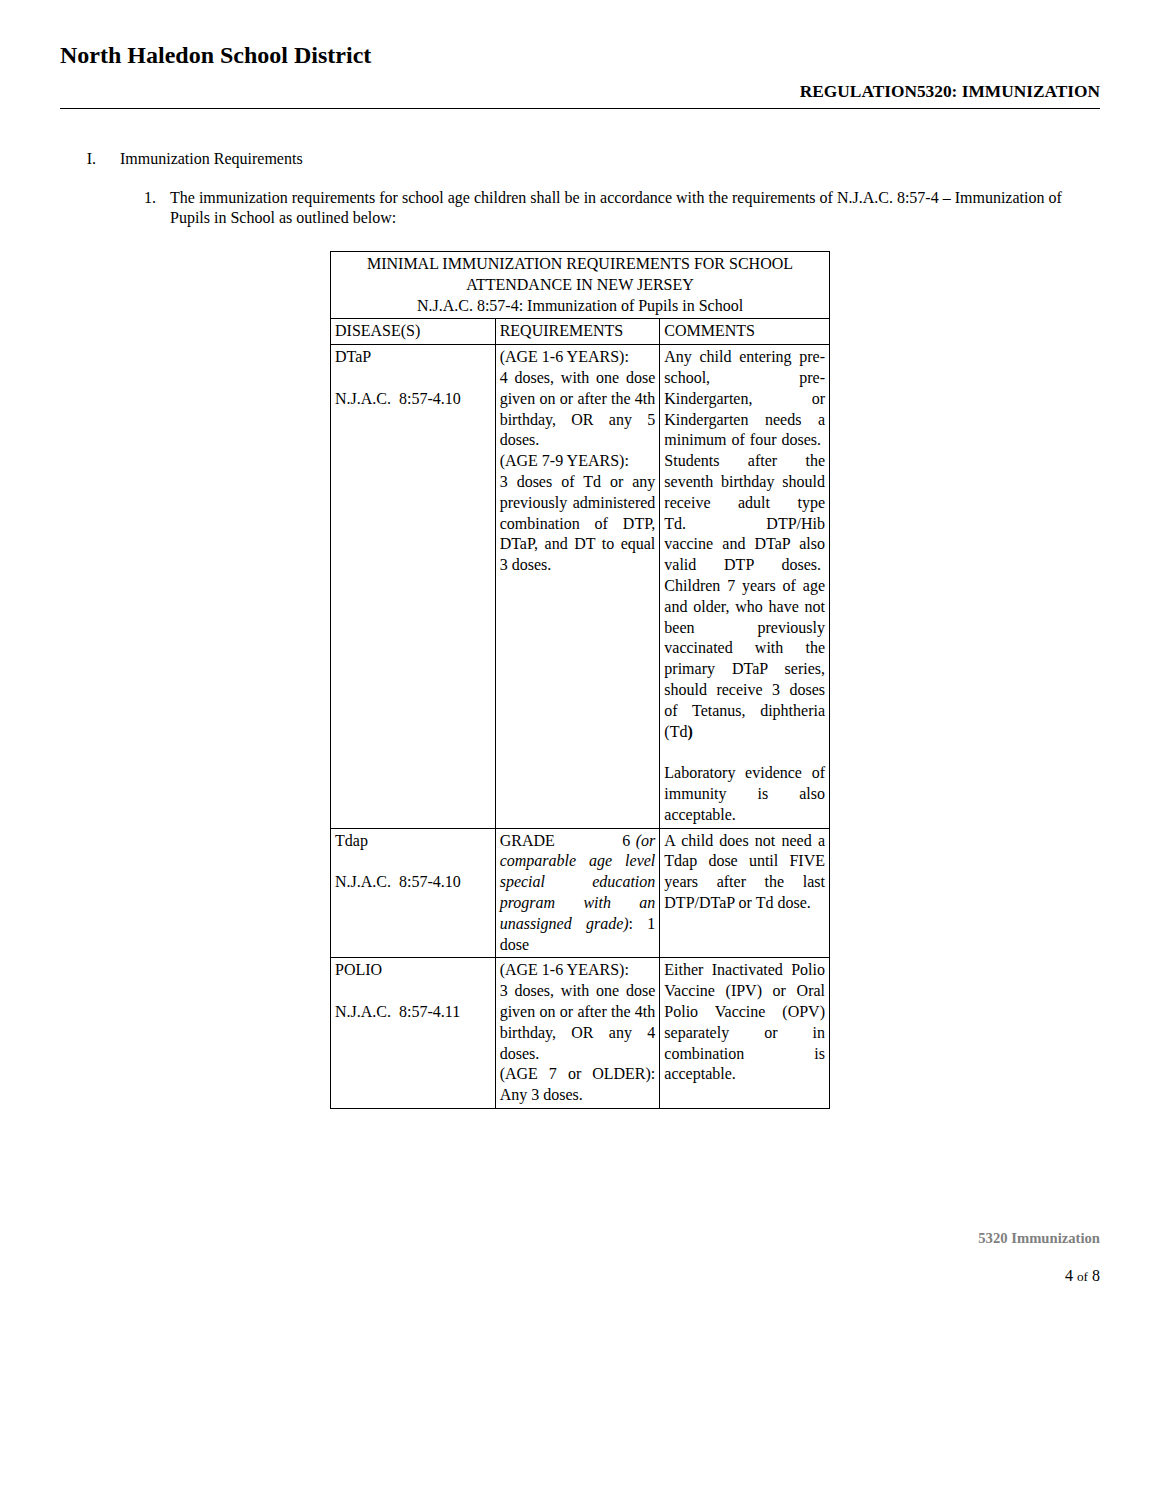North Haledon School District
REGULATION5320: IMMUNIZATION
Immunization Requirements
The immunization requirements for school age children shall be in accordance with the requirements of N.J.A.C. 8:57-4 – Immunization of Pupils in School as outlined below:
| MINIMAL IMMUNIZATION REQUIREMENTS FOR SCHOOL |
| ATTENDANCE IN NEW JERSEY |
| N.J.A.C. 8:57-4: Immunization of Pupils in School |
| DISEASE(S) | REQUIREMENTS | COMMENTS |
| DTaP N.J.A.C. 8:57-4.10 | (AGE 1-6 YEARS): 4 doses, with one dose given on or after the 4th birthday, OR any 5 doses. (AGE 7-9 YEARS): 3 doses of Td or any previously administered combination of DTP, DTaP, and DT to equal 3 doses. | Any child entering pre-school, pre-Kindergarten, or Kindergarten needs a minimum of four doses. Students after the seventh birthday should receive adult type Td. DTP/Hib vaccine and DTaP also valid DTP doses. Children 7 years of age and older, who have not been previously vaccinated with the primary DTaP series, should receive 3 doses of Tetanus, diphtheria (Td ) Laboratory evidence of immunity is also acceptable. |
| Tdap N.J.A.C. 8:57-4.10 | GRADE 6 (or comparable age level special education program with an unassigned grade) : 1 dose | A child does not need a Tdap dose until FIVE years after the last DTP/DTaP or Td dose. |
| POLIO N.J.A.C. 8:57-4.11 | (AGE 1-6 YEARS): 3 doses, with one dose given on or after the 4th birthday, OR any 4 doses. (AGE 7 or OLDER): Any 3 doses. | Either Inactivated Polio Vaccine (IPV) or Oral Polio Vaccine (OPV) separately or in combination is acceptable. |
5320 Immunization
4 of 8